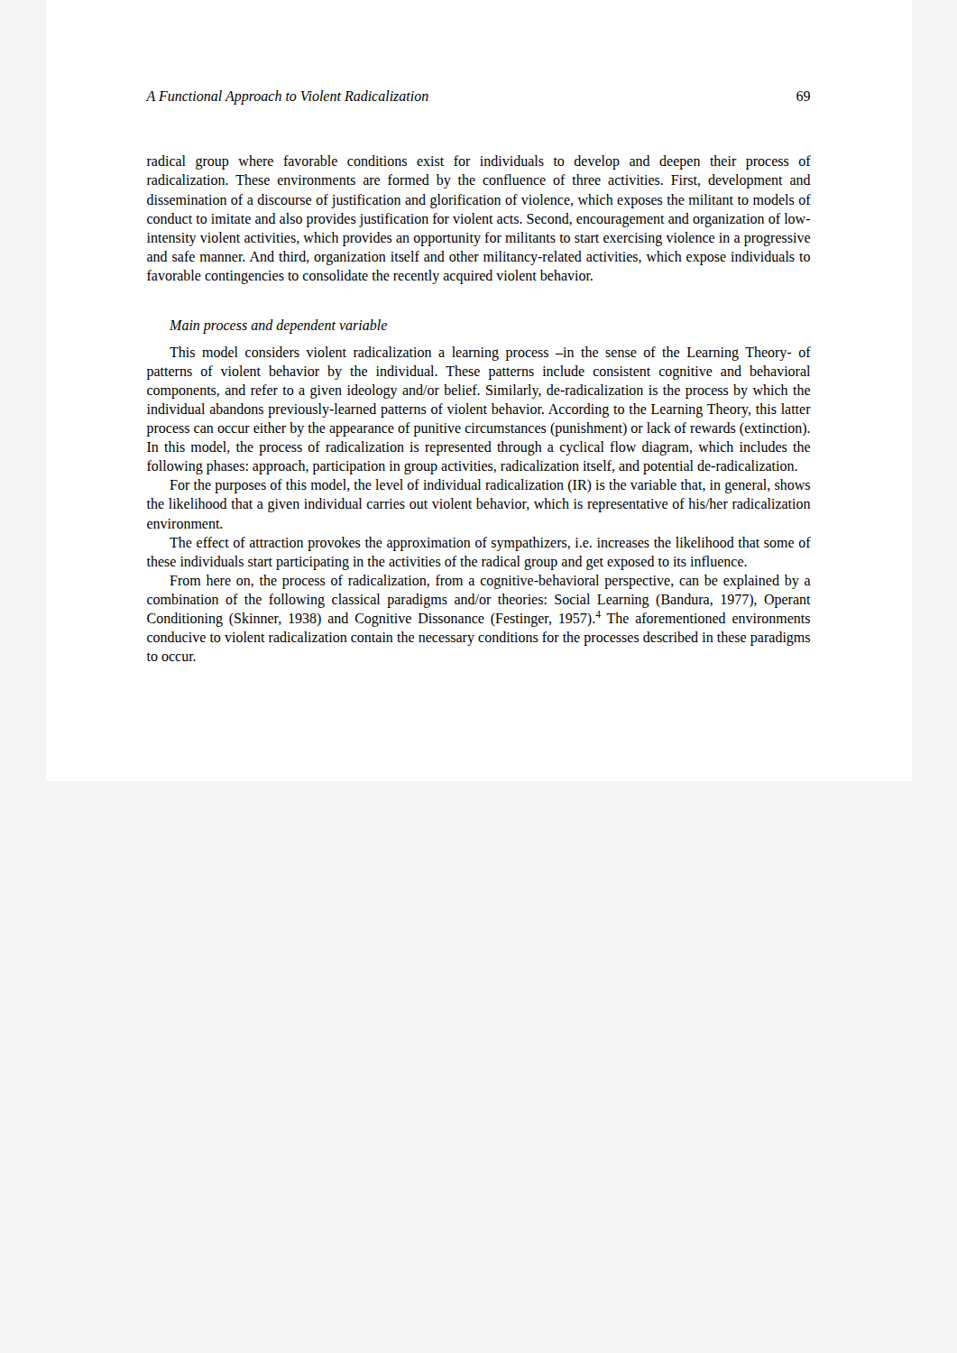A Functional Approach to Violent Radicalization 69
radical group where favorable conditions exist for individuals to develop and deepen their process of radicalization. These environments are formed by the confluence of three activities. First, development and dissemination of a discourse of justification and glorification of violence, which exposes the militant to models of conduct to imitate and also provides justification for violent acts. Second, encouragement and organization of low-intensity violent activities, which provides an opportunity for militants to start exercising violence in a progressive and safe manner. And third, organization itself and other militancy-related activities, which expose individuals to favorable contingencies to consolidate the recently acquired violent behavior.
Main process and dependent variable
This model considers violent radicalization a learning process –in the sense of the Learning Theory- of patterns of violent behavior by the individual. These patterns include consistent cognitive and behavioral components, and refer to a given ideology and/or belief. Similarly, de-radicalization is the process by which the individual abandons previously-learned patterns of violent behavior. According to the Learning Theory, this latter process can occur either by the appearance of punitive circumstances (punishment) or lack of rewards (extinction). In this model, the process of radicalization is represented through a cyclical flow diagram, which includes the following phases: approach, participation in group activities, radicalization itself, and potential de-radicalization.
For the purposes of this model, the level of individual radicalization (IR) is the variable that, in general, shows the likelihood that a given individual carries out violent behavior, which is representative of his/her radicalization environment.
The effect of attraction provokes the approximation of sympathizers, i.e. increases the likelihood that some of these individuals start participating in the activities of the radical group and get exposed to its influence.
From here on, the process of radicalization, from a cognitive-behavioral perspective, can be explained by a combination of the following classical paradigms and/or theories: Social Learning (Bandura, 1977), Operant Conditioning (Skinner, 1938) and Cognitive Dissonance (Festinger, 1957).4 The aforementioned environments conducive to violent radicalization contain the necessary conditions for the processes described in these paradigms to occur.